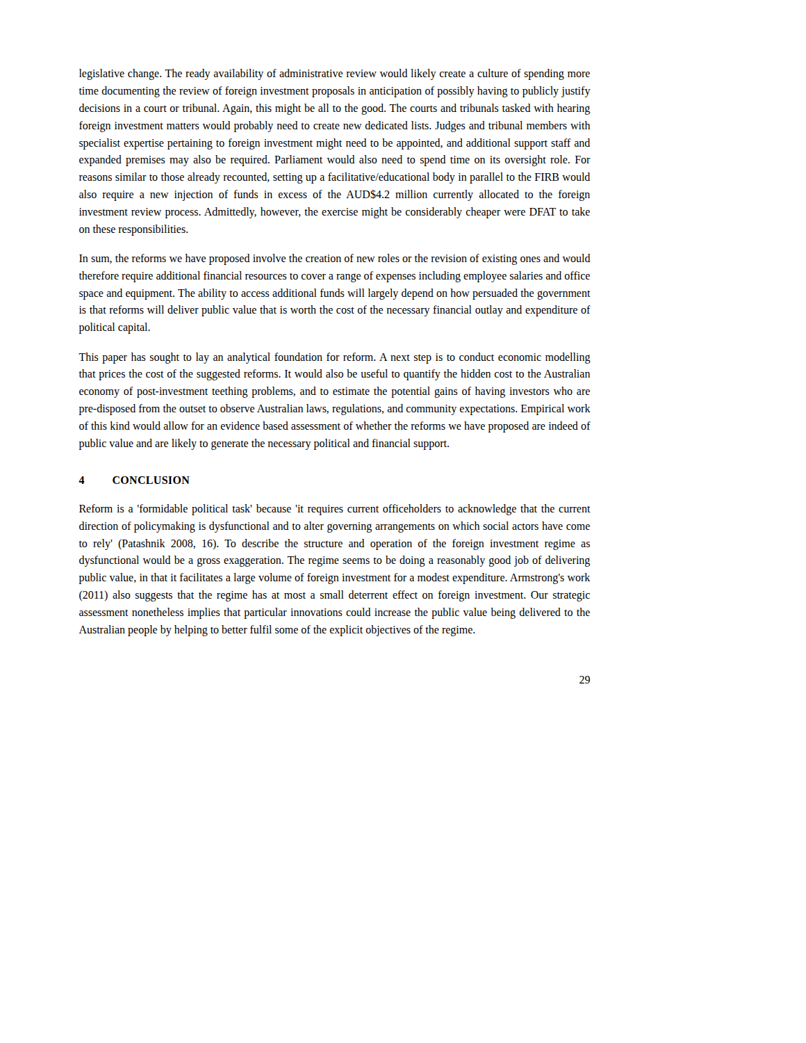legislative change. The ready availability of administrative review would likely create a culture of spending more time documenting the review of foreign investment proposals in anticipation of possibly having to publicly justify decisions in a court or tribunal. Again, this might be all to the good. The courts and tribunals tasked with hearing foreign investment matters would probably need to create new dedicated lists. Judges and tribunal members with specialist expertise pertaining to foreign investment might need to be appointed, and additional support staff and expanded premises may also be required. Parliament would also need to spend time on its oversight role. For reasons similar to those already recounted, setting up a facilitative/educational body in parallel to the FIRB would also require a new injection of funds in excess of the AUD$4.2 million currently allocated to the foreign investment review process. Admittedly, however, the exercise might be considerably cheaper were DFAT to take on these responsibilities.
In sum, the reforms we have proposed involve the creation of new roles or the revision of existing ones and would therefore require additional financial resources to cover a range of expenses including employee salaries and office space and equipment. The ability to access additional funds will largely depend on how persuaded the government is that reforms will deliver public value that is worth the cost of the necessary financial outlay and expenditure of political capital.
This paper has sought to lay an analytical foundation for reform. A next step is to conduct economic modelling that prices the cost of the suggested reforms. It would also be useful to quantify the hidden cost to the Australian economy of post-investment teething problems, and to estimate the potential gains of having investors who are pre-disposed from the outset to observe Australian laws, regulations, and community expectations. Empirical work of this kind would allow for an evidence based assessment of whether the reforms we have proposed are indeed of public value and are likely to generate the necessary political and financial support.
4 CONCLUSION
Reform is a 'formidable political task' because 'it requires current officeholders to acknowledge that the current direction of policymaking is dysfunctional and to alter governing arrangements on which social actors have come to rely' (Patashnik 2008, 16). To describe the structure and operation of the foreign investment regime as dysfunctional would be a gross exaggeration. The regime seems to be doing a reasonably good job of delivering public value, in that it facilitates a large volume of foreign investment for a modest expenditure. Armstrong's work (2011) also suggests that the regime has at most a small deterrent effect on foreign investment. Our strategic assessment nonetheless implies that particular innovations could increase the public value being delivered to the Australian people by helping to better fulfil some of the explicit objectives of the regime.
29